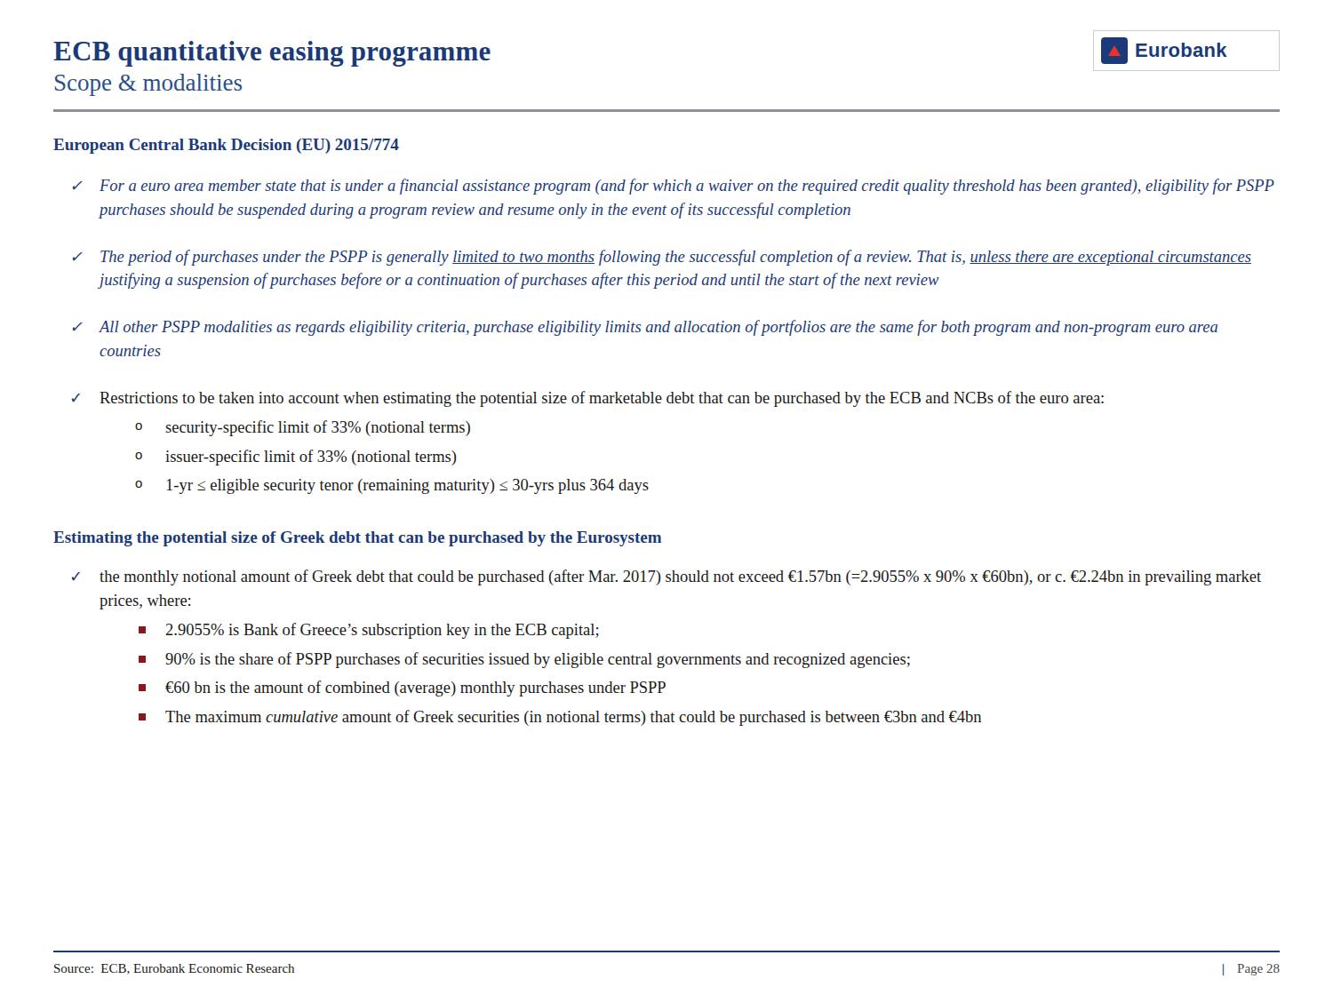ECB quantitative easing programme
Scope & modalities
Eurobank
European Central Bank Decision (EU) 2015/774
For a euro area member state that is under a financial assistance program (and for which a waiver on the required credit quality threshold has been granted), eligibility for PSPP purchases should be suspended during a program review and resume only in the event of its successful completion
The period of purchases under the PSPP is generally limited to two months following the successful completion of a review. That is, unless there are exceptional circumstances justifying a suspension of purchases before or a continuation of purchases after this period and until the start of the next review
All other PSPP modalities as regards eligibility criteria, purchase eligibility limits and allocation of portfolios are the same for both program and non-program euro area countries
Restrictions to be taken into account when estimating the potential size of marketable debt that can be purchased by the ECB and NCBs of the euro area:
security-specific limit of 33% (notional terms)
issuer-specific limit of 33% (notional terms)
1-yr ≤ eligible security tenor (remaining maturity) ≤ 30-yrs plus 364 days
Estimating the potential size of Greek debt that can be purchased by the Eurosystem
the monthly notional amount of Greek debt that could be purchased (after Mar. 2017) should not exceed €1.57bn (=2.9055% x 90% x €60bn), or c. €2.24bn in prevailing market prices, where:
2.9055% is Bank of Greece’s subscription key in the ECB capital;
90% is the share of PSPP purchases of securities issued by eligible central governments and recognized agencies;
€60 bn is the amount of combined (average) monthly purchases under PSPP
The maximum cumulative amount of Greek securities (in notional terms) that could be purchased is between €3bn and €4bn
Source: ECB, Eurobank Economic Research
|Page 28